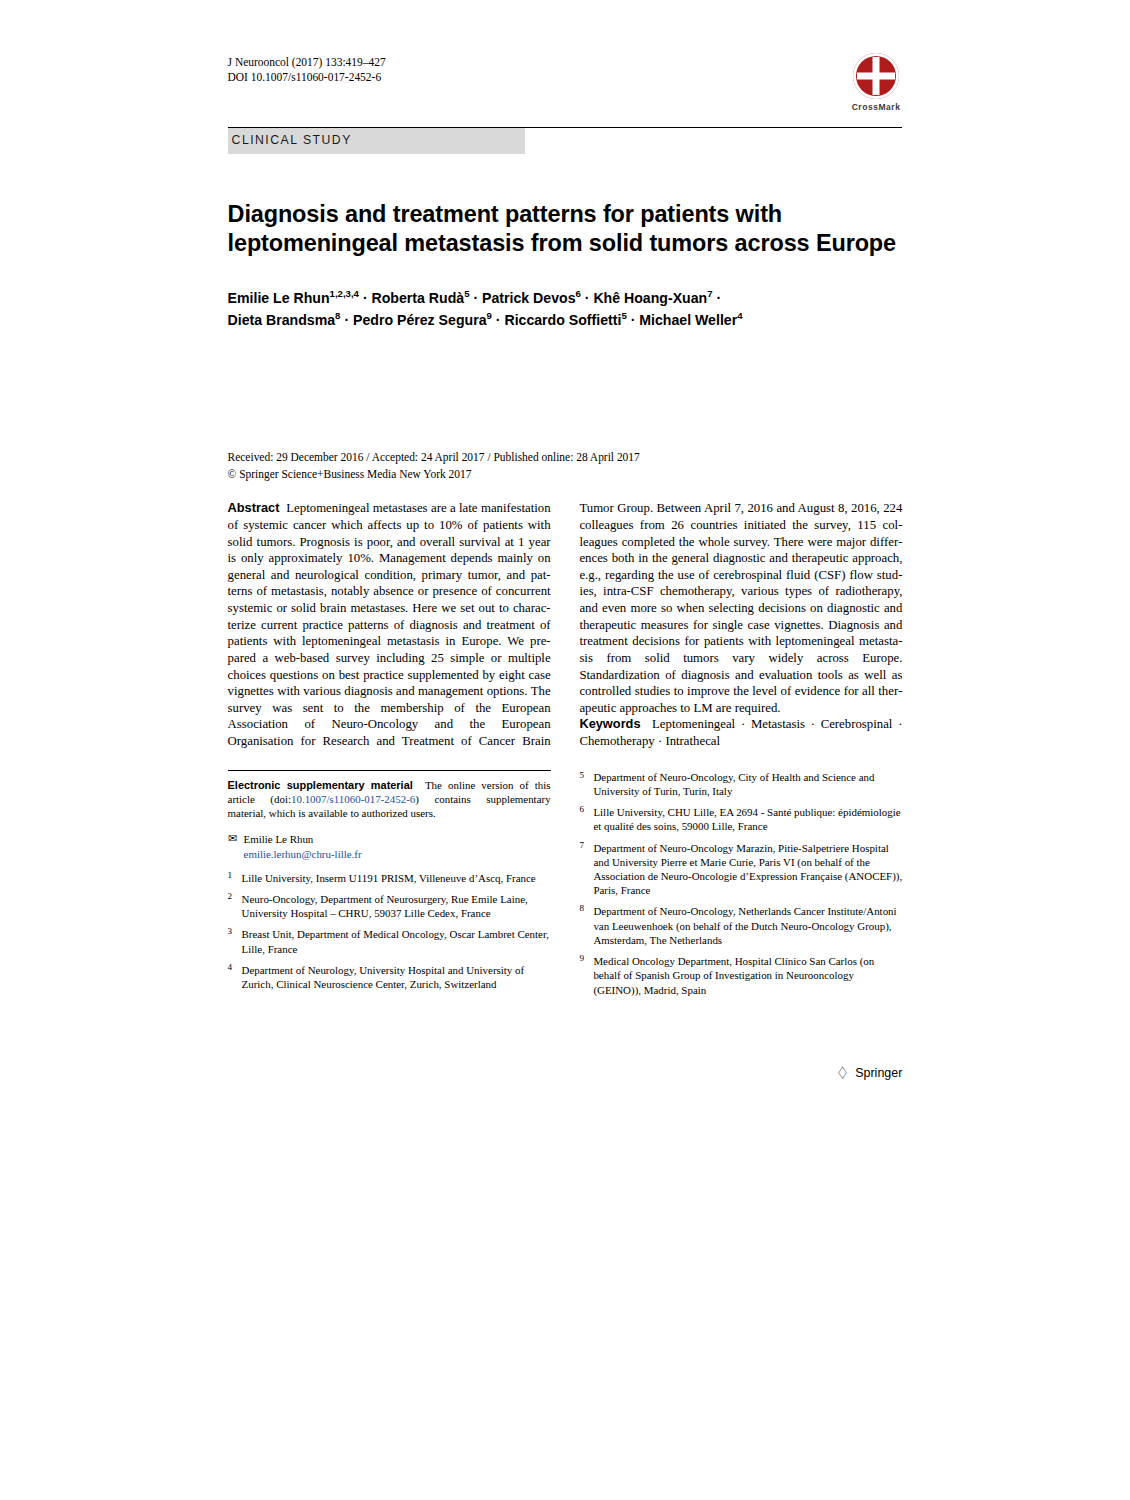J Neurooncol (2017) 133:419–427
DOI 10.1007/s11060-017-2452-6
CrossMark
CLINICAL STUDY
Diagnosis and treatment patterns for patients with leptomeningeal metastasis from solid tumors across Europe
Emilie Le Rhun1,2,3,4 · Roberta Rudà5 · Patrick Devos6 · Khê Hoang-Xuan7 ·
Dieta Brandsma8 · Pedro Pérez Segura9 · Riccardo Soffietti5 · Michael Weller4
Received: 29 December 2016 / Accepted: 24 April 2017 / Published online: 28 April 2017
© Springer Science+Business Media New York 2017
Abstract Leptomeningeal metastases are a late manifestation of systemic cancer which affects up to 10% of patients with solid tumors. Prognosis is poor, and overall survival at 1 year is only approximately 10%. Management depends mainly on general and neurological condition, primary tumor, and patterns of metastasis, notably absence or presence of concurrent systemic or solid brain metastases. Here we set out to characterize current practice patterns of diagnosis and treatment of patients with leptomeningeal metastasis in Europe. We prepared a web-based survey including 25 simple or multiple choices questions on best practice supplemented by eight case vignettes with various diagnosis and management options. The survey was sent to the membership of the European Association of Neuro-Oncology and the European Organisation for Research and Treatment of Cancer Brain Tumor Group. Between April 7, 2016 and August 8, 2016, 224 colleagues from 26 countries initiated the survey, 115 colleagues completed the whole survey. There were major differences both in the general diagnostic and therapeutic approach, e.g., regarding the use of cerebrospinal fluid (CSF) flow studies, intra-CSF chemotherapy, various types of radiotherapy, and even more so when selecting decisions on diagnostic and therapeutic measures for single case vignettes. Diagnosis and treatment decisions for patients with leptomeningeal metastasis from solid tumors vary widely across Europe. Standardization of diagnosis and evaluation tools as well as controlled studies to improve the level of evidence for all therapeutic approaches to LM are required.
Keywords Leptomeningeal · Metastasis · Cerebrospinal · Chemotherapy · Intrathecal
Electronic supplementary material The online version of this article (doi:10.1007/s11060-017-2452-6) contains supplementary material, which is available to authorized users.
✉
Emilie Le Rhun
emilie.lerhun@chru-lille.fr
1 Lille University, Inserm U1191 PRISM, Villeneuve d’Ascq, France
2 Neuro-Oncology, Department of Neurosurgery, Rue Emile Laine, University Hospital – CHRU, 59037 Lille Cedex, France
3 Breast Unit, Department of Medical Oncology, Oscar Lambret Center, Lille, France
4 Department of Neurology, University Hospital and University of Zurich, Clinical Neuroscience Center, Zurich, Switzerland
5 Department of Neuro-Oncology, City of Health and Science and University of Turin, Turin, Italy
6 Lille University, CHU Lille, EA 2694 - Santé publique: épidémiologie et qualité des soins, 59000 Lille, France
7 Department of Neuro-Oncology Marazin, Pitie-Salpetriere Hospital and University Pierre et Marie Curie, Paris VI (on behalf of the Association de Neuro-Oncologie d’Expression Française (ANOCEF)), Paris, France
8 Department of Neuro-Oncology, Netherlands Cancer Institute/Antoni van Leeuwenhoek (on behalf of the Dutch Neuro-Oncology Group), Amsterdam, The Netherlands
9 Medical Oncology Department, Hospital Clínico San Carlos (on behalf of Spanish Group of Investigation in Neurooncology (GEINO)), Madrid, Spain
♢ Springer